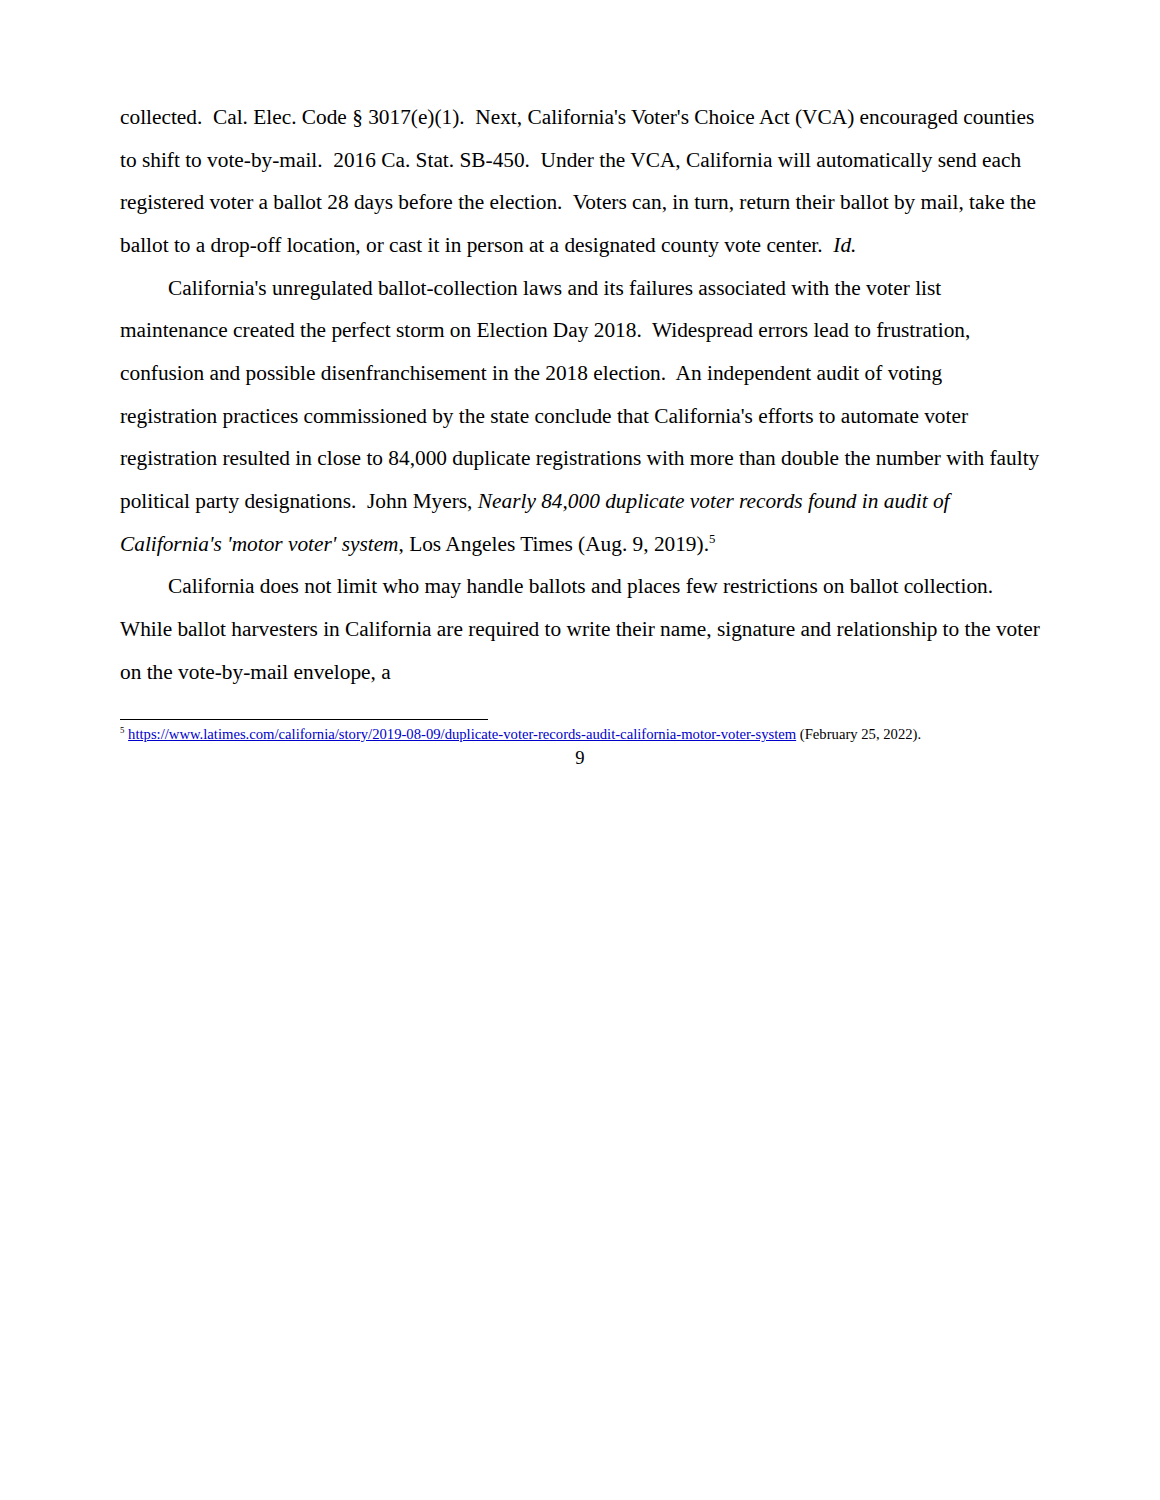collected. Cal. Elec. Code § 3017(e)(1). Next, California's Voter's Choice Act (VCA) encouraged counties to shift to vote-by-mail. 2016 Ca. Stat. SB-450. Under the VCA, California will automatically send each registered voter a ballot 28 days before the election. Voters can, in turn, return their ballot by mail, take the ballot to a drop-off location, or cast it in person at a designated county vote center. Id.
California's unregulated ballot-collection laws and its failures associated with the voter list maintenance created the perfect storm on Election Day 2018. Widespread errors lead to frustration, confusion and possible disenfranchisement in the 2018 election. An independent audit of voting registration practices commissioned by the state conclude that California's efforts to automate voter registration resulted in close to 84,000 duplicate registrations with more than double the number with faulty political party designations. John Myers, Nearly 84,000 duplicate voter records found in audit of California's 'motor voter' system, Los Angeles Times (Aug. 9, 2019).5
California does not limit who may handle ballots and places few restrictions on ballot collection. While ballot harvesters in California are required to write their name, signature and relationship to the voter on the vote-by-mail envelope, a
5 https://www.latimes.com/california/story/2019-08-09/duplicate-voter-records-audit-california-motor-voter-system (February 25, 2022).
9